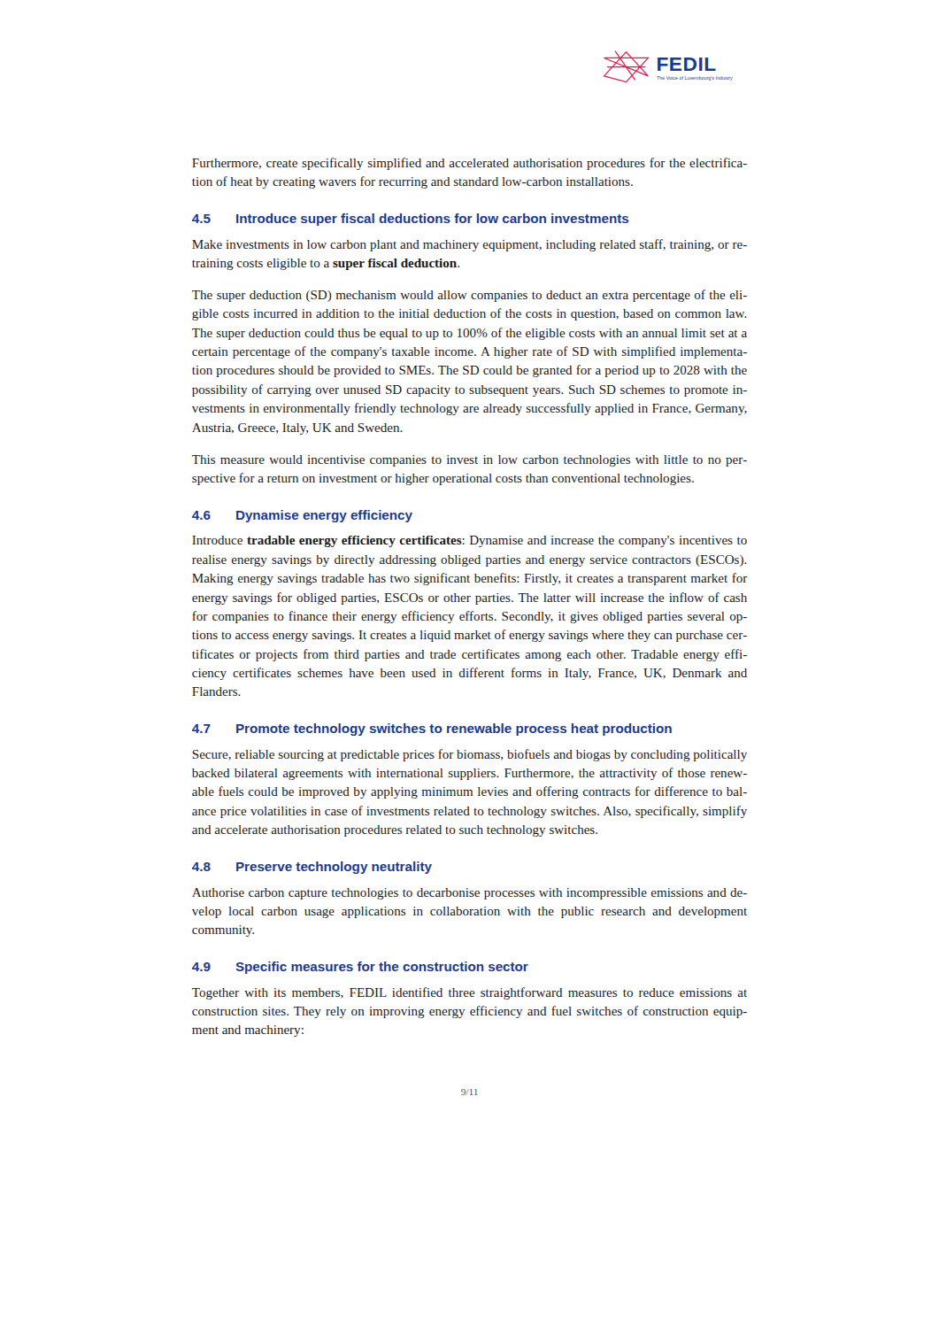FEDIL The Voice of Luxembourg's Industry
Furthermore, create specifically simplified and accelerated authorisation procedures for the electrification of heat by creating wavers for recurring and standard low-carbon installations.
4.5 Introduce super fiscal deductions for low carbon investments
Make investments in low carbon plant and machinery equipment, including related staff, training, or retraining costs eligible to a super fiscal deduction.
The super deduction (SD) mechanism would allow companies to deduct an extra percentage of the eligible costs incurred in addition to the initial deduction of the costs in question, based on common law. The super deduction could thus be equal to up to 100% of the eligible costs with an annual limit set at a certain percentage of the company's taxable income. A higher rate of SD with simplified implementation procedures should be provided to SMEs. The SD could be granted for a period up to 2028 with the possibility of carrying over unused SD capacity to subsequent years. Such SD schemes to promote investments in environmentally friendly technology are already successfully applied in France, Germany, Austria, Greece, Italy, UK and Sweden.
This measure would incentivise companies to invest in low carbon technologies with little to no perspective for a return on investment or higher operational costs than conventional technologies.
4.6 Dynamise energy efficiency
Introduce tradable energy efficiency certificates: Dynamise and increase the company's incentives to realise energy savings by directly addressing obliged parties and energy service contractors (ESCOs). Making energy savings tradable has two significant benefits: Firstly, it creates a transparent market for energy savings for obliged parties, ESCOs or other parties. The latter will increase the inflow of cash for companies to finance their energy efficiency efforts. Secondly, it gives obliged parties several options to access energy savings. It creates a liquid market of energy savings where they can purchase certificates or projects from third parties and trade certificates among each other. Tradable energy efficiency certificates schemes have been used in different forms in Italy, France, UK, Denmark and Flanders.
4.7 Promote technology switches to renewable process heat production
Secure, reliable sourcing at predictable prices for biomass, biofuels and biogas by concluding politically backed bilateral agreements with international suppliers. Furthermore, the attractivity of those renewable fuels could be improved by applying minimum levies and offering contracts for difference to balance price volatilities in case of investments related to technology switches. Also, specifically, simplify and accelerate authorisation procedures related to such technology switches.
4.8 Preserve technology neutrality
Authorise carbon capture technologies to decarbonise processes with incompressible emissions and develop local carbon usage applications in collaboration with the public research and development community.
4.9 Specific measures for the construction sector
Together with its members, FEDIL identified three straightforward measures to reduce emissions at construction sites. They rely on improving energy efficiency and fuel switches of construction equipment and machinery:
9/11